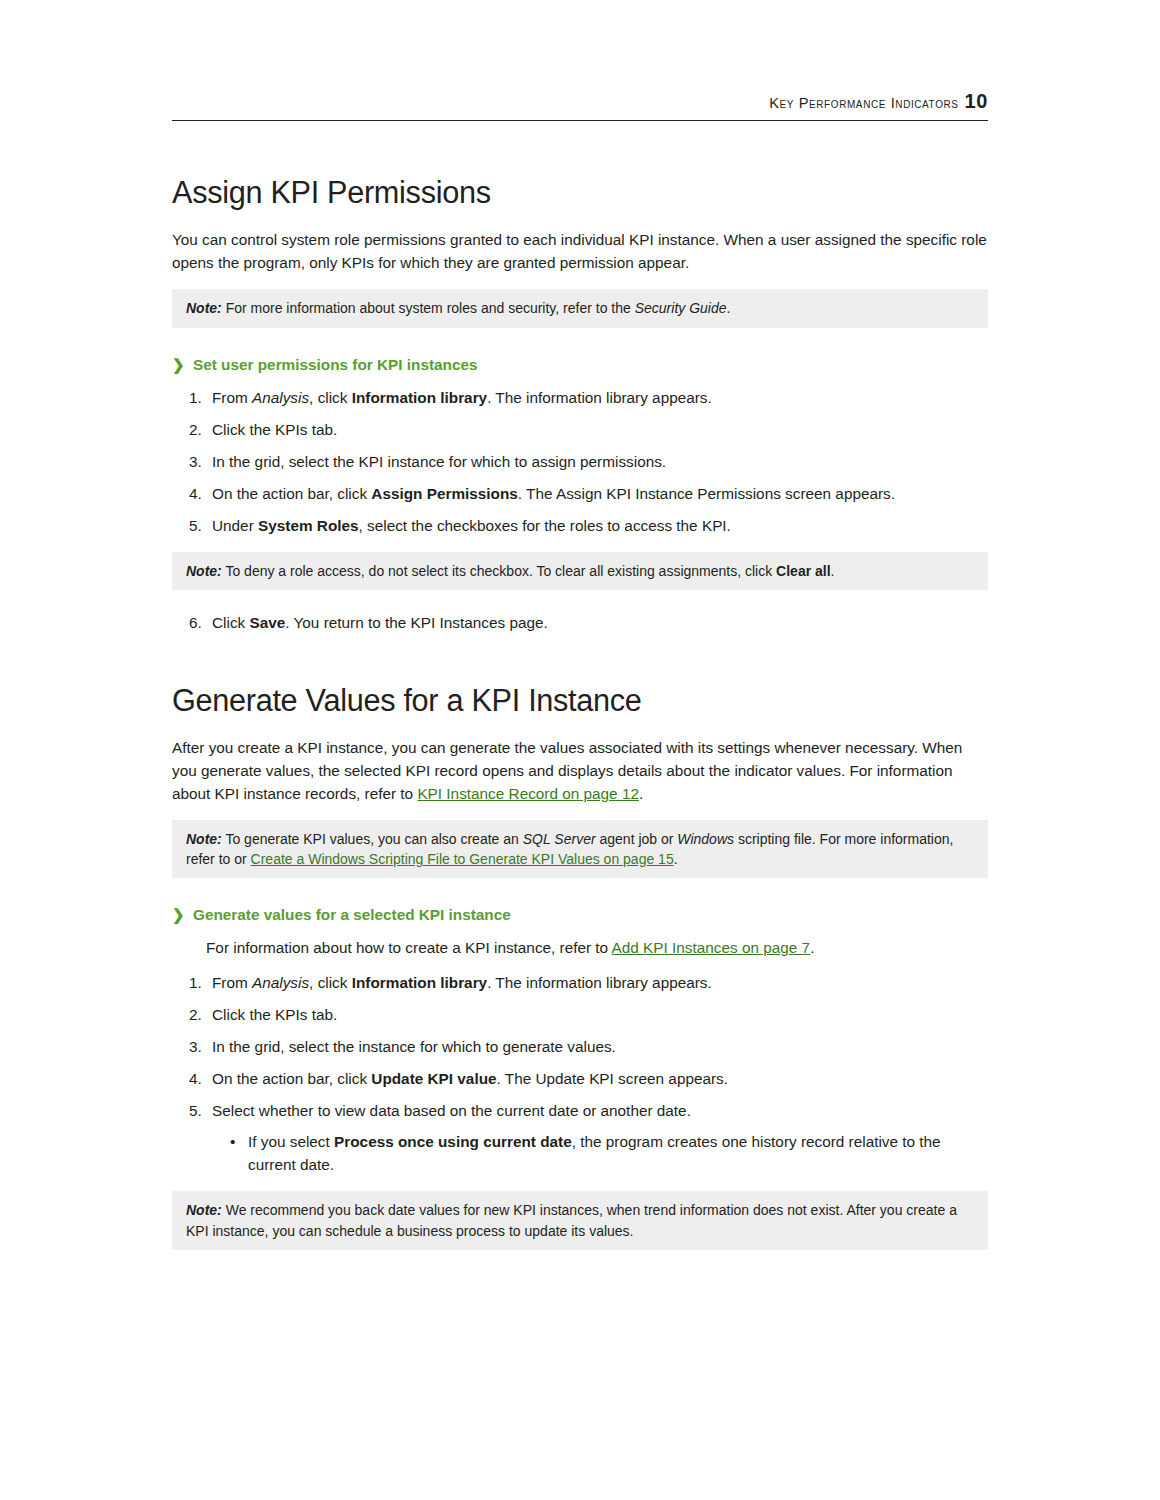Key Performance Indicators10
Assign KPI Permissions
You can control system role permissions granted to each individual KPI instance. When a user assigned the specific role opens the program, only KPIs for which they are granted permission appear.
Note: For more information about system roles and security, refer to the Security Guide.
❯Set user permissions for KPI instances
From Analysis, click Information library. The information library appears.
Click the KPIs tab.
In the grid, select the KPI instance for which to assign permissions.
On the action bar, click Assign Permissions. The Assign KPI Instance Permissions screen appears.
Under System Roles, select the checkboxes for the roles to access the KPI.
Note: To deny a role access, do not select its checkbox. To clear all existing assignments, click Clear all.
Click Save. You return to the KPI Instances page.
Generate Values for a KPI Instance
After you create a KPI instance, you can generate the values associated with its settings whenever necessary. When you generate values, the selected KPI record opens and displays details about the indicator values. For information about KPI instance records, refer to KPI Instance Record on page 12.
Note: To generate KPI values, you can also create an SQL Server agent job or Windows scripting file. For more information, refer to or Create a Windows Scripting File to Generate KPI Values on page 15.
❯Generate values for a selected KPI instance
For information about how to create a KPI instance, refer to Add KPI Instances on page 7.
From Analysis, click Information library. The information library appears.
Click the KPIs tab.
In the grid, select the instance for which to generate values.
On the action bar, click Update KPI value. The Update KPI screen appears.
Select whether to view data based on the current date or another date.
If you select Process once using current date, the program creates one history record relative to the current date.
Note: We recommend you back date values for new KPI instances, when trend information does not exist. After you create a KPI instance, you can schedule a business process to update its values.